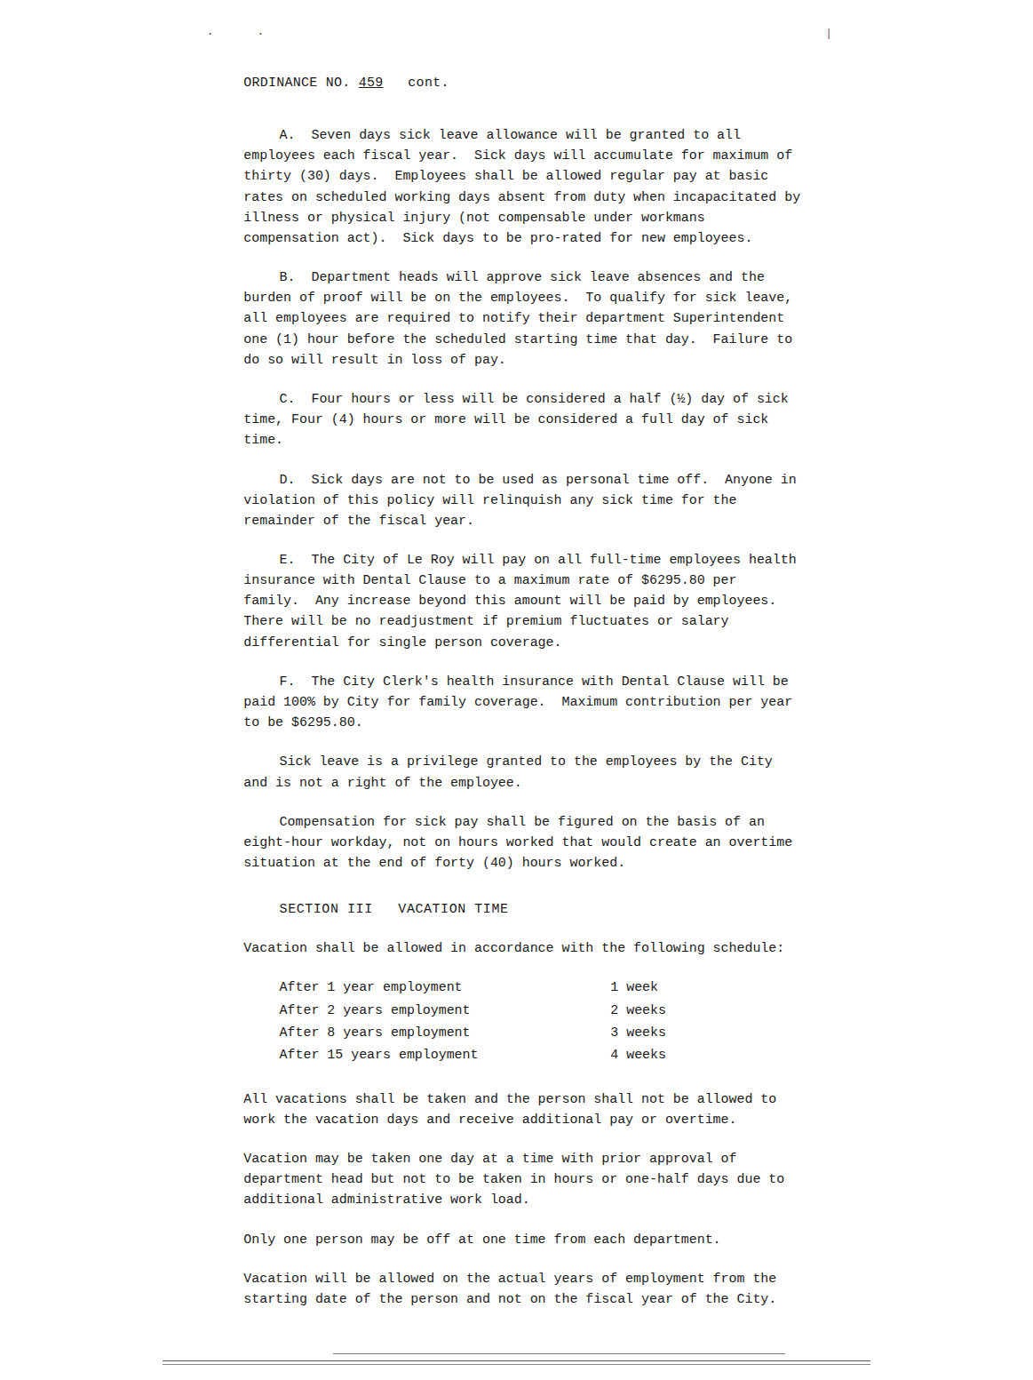. .
|
ORDINANCE NO. 459 cont.
A. Seven days sick leave allowance will be granted to all employees each fiscal year. Sick days will accumulate for maximum of thirty (30) days. Employees shall be allowed regular pay at basic rates on scheduled working days absent from duty when incapacitated by illness or physical injury (not compensable under workmans compensation act). Sick days to be pro-rated for new employees.
B. Department heads will approve sick leave absences and the burden of proof will be on the employees. To qualify for sick leave, all employees are required to notify their department Superintendent one (1) hour before the scheduled starting time that day. Failure to do so will result in loss of pay.
C. Four hours or less will be considered a half (½) day of sick time, Four (4) hours or more will be considered a full day of sick time.
D. Sick days are not to be used as personal time off. Anyone in violation of this policy will relinquish any sick time for the remainder of the fiscal year.
E. The City of Le Roy will pay on all full-time employees health insurance with Dental Clause to a maximum rate of $6295.80 per family. Any increase beyond this amount will be paid by employees. There will be no readjustment if premium fluctuates or salary differential for single person coverage.
F. The City Clerk's health insurance with Dental Clause will be paid 100% by City for family coverage. Maximum contribution per year to be $6295.80.
Sick leave is a privilege granted to the employees by the City and is not a right of the employee.
Compensation for sick pay shall be figured on the basis of an eight-hour workday, not on hours worked that would create an overtime situation at the end of forty (40) hours worked.
SECTION III VACATION TIME
Vacation shall be allowed in accordance with the following schedule:
| After 1 year employment | 1 week |
| After 2 years employment | 2 weeks |
| After 8 years employment | 3 weeks |
| After 15 years employment | 4 weeks |
All vacations shall be taken and the person shall not be allowed to work the vacation days and receive additional pay or overtime.
Vacation may be taken one day at a time with prior approval of department head but not to be taken in hours or one-half days due to additional administrative work load.
Only one person may be off at one time from each department.
Vacation will be allowed on the actual years of employment from the starting date of the person and not on the fiscal year of the City.